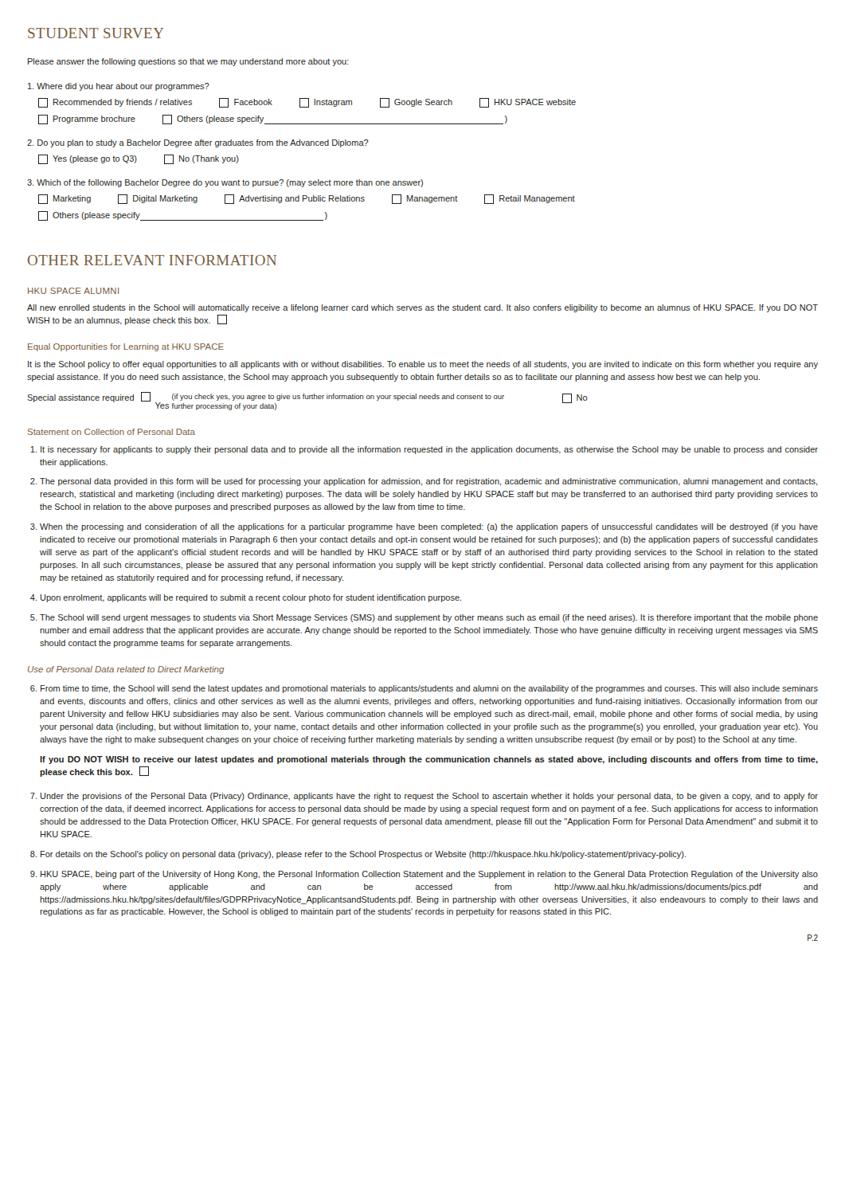STUDENT SURVEY
Please answer the following questions so that we may understand more about you:
1. Where did you hear about our programmes?
Recommended by friends / relatives Facebook Instagram Google Search HKU SPACE website
Programme brochure Others (please specify )
2. Do you plan to study a Bachelor Degree after graduates from the Advanced Diploma?
Yes (please go to Q3) No (Thank you)
3. Which of the following Bachelor Degree do you want to pursue? (may select more than one answer)
Marketing Digital Marketing Advertising and Public Relations Management Retail Management
Others (please specify )
OTHER RELEVANT INFORMATION
HKU SPACE ALUMNI
All new enrolled students in the School will automatically receive a lifelong learner card which serves as the student card. It also confers eligibility to become an alumnus of HKU SPACE. If you DO NOT WISH to be an alumnus, please check this box.
Equal Opportunities for Learning at HKU SPACE
It is the School policy to offer equal opportunities to all applicants with or without disabilities. To enable us to meet the needs of all students, you are invited to indicate on this form whether you require any special assistance. If you do need such assistance, the School may approach you subsequently to obtain further details so as to facilitate our planning and assess how best we can help you.
Special assistance required Yes (if you check yes, you agree to give us further information on your special needs and consent to our further processing of your data) No
Statement on Collection of Personal Data
It is necessary for applicants to supply their personal data and to provide all the information requested in the application documents, as otherwise the School may be unable to process and consider their applications.
The personal data provided in this form will be used for processing your application for admission, and for registration, academic and administrative communication, alumni management and contacts, research, statistical and marketing (including direct marketing) purposes. The data will be solely handled by HKU SPACE staff but may be transferred to an authorised third party providing services to the School in relation to the above purposes and prescribed purposes as allowed by the law from time to time.
When the processing and consideration of all the applications for a particular programme have been completed: (a) the application papers of unsuccessful candidates will be destroyed (if you have indicated to receive our promotional materials in Paragraph 6 then your contact details and opt-in consent would be retained for such purposes); and (b) the application papers of successful candidates will serve as part of the applicant's official student records and will be handled by HKU SPACE staff or by staff of an authorised third party providing services to the School in relation to the stated purposes. In all such circumstances, please be assured that any personal information you supply will be kept strictly confidential. Personal data collected arising from any payment for this application may be retained as statutorily required and for processing refund, if necessary.
Upon enrolment, applicants will be required to submit a recent colour photo for student identification purpose.
The School will send urgent messages to students via Short Message Services (SMS) and supplement by other means such as email (if the need arises). It is therefore important that the mobile phone number and email address that the applicant provides are accurate. Any change should be reported to the School immediately. Those who have genuine difficulty in receiving urgent messages via SMS should contact the programme teams for separate arrangements.
Use of Personal Data related to Direct Marketing
From time to time, the School will send the latest updates and promotional materials to applicants/students and alumni on the availability of the programmes and courses. This will also include seminars and events, discounts and offers, clinics and other services as well as the alumni events, privileges and offers, networking opportunities and fund-raising initiatives. Occasionally information from our parent University and fellow HKU subsidiaries may also be sent. Various communication channels will be employed such as direct-mail, email, mobile phone and other forms of social media, by using your personal data (including, but without limitation to, your name, contact details and other information collected in your profile such as the programme(s) you enrolled, your graduation year etc). You always have the right to make subsequent changes on your choice of receiving further marketing materials by sending a written unsubscribe request (by email or by post) to the School at any time.
If you DO NOT WISH to receive our latest updates and promotional materials through the communication channels as stated above, including discounts and offers from time to time, please check this box.
Under the provisions of the Personal Data (Privacy) Ordinance, applicants have the right to request the School to ascertain whether it holds your personal data, to be given a copy, and to apply for correction of the data, if deemed incorrect. Applications for access to personal data should be made by using a special request form and on payment of a fee. Such applications for access to information should be addressed to the Data Protection Officer, HKU SPACE. For general requests of personal data amendment, please fill out the "Application Form for Personal Data Amendment" and submit it to HKU SPACE.
For details on the School's policy on personal data (privacy), please refer to the School Prospectus or Website (http://hkuspace.hku.hk/policy-statement/privacy-policy).
HKU SPACE, being part of the University of Hong Kong, the Personal Information Collection Statement and the Supplement in relation to the General Data Protection Regulation of the University also apply where applicable and can be accessed from http://www.aal.hku.hk/admissions/documents/pics.pdf and https://admissions.hku.hk/tpg/sites/default/files/GDPRPrivacyNotice_ApplicantsandStudents.pdf. Being in partnership with other overseas Universities, it also endeavours to comply to their laws and regulations as far as practicable. However, the School is obliged to maintain part of the students' records in perpetuity for reasons stated in this PIC.
P.2